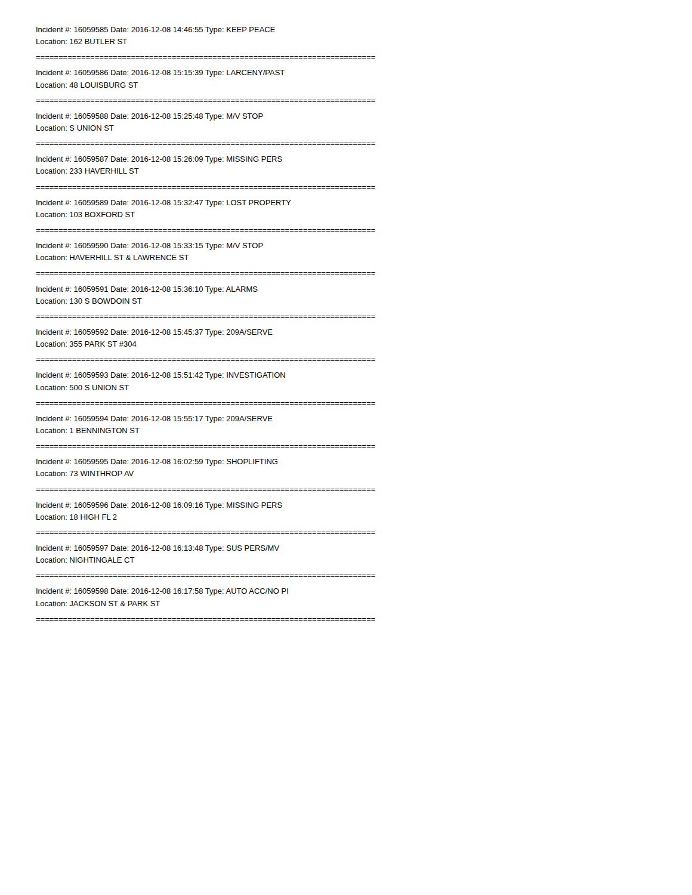Incident #: 16059585 Date: 2016-12-08 14:46:55 Type: KEEP PEACE
Location: 162 BUTLER ST
===========================================================================
Incident #: 16059586 Date: 2016-12-08 15:15:39 Type: LARCENY/PAST
Location: 48 LOUISBURG ST
===========================================================================
Incident #: 16059588 Date: 2016-12-08 15:25:48 Type: M/V STOP
Location: S UNION ST
===========================================================================
Incident #: 16059587 Date: 2016-12-08 15:26:09 Type: MISSING PERS
Location: 233 HAVERHILL ST
===========================================================================
Incident #: 16059589 Date: 2016-12-08 15:32:47 Type: LOST PROPERTY
Location: 103 BOXFORD ST
===========================================================================
Incident #: 16059590 Date: 2016-12-08 15:33:15 Type: M/V STOP
Location: HAVERHILL ST & LAWRENCE ST
===========================================================================
Incident #: 16059591 Date: 2016-12-08 15:36:10 Type: ALARMS
Location: 130 S BOWDOIN ST
===========================================================================
Incident #: 16059592 Date: 2016-12-08 15:45:37 Type: 209A/SERVE
Location: 355 PARK ST #304
===========================================================================
Incident #: 16059593 Date: 2016-12-08 15:51:42 Type: INVESTIGATION
Location: 500 S UNION ST
===========================================================================
Incident #: 16059594 Date: 2016-12-08 15:55:17 Type: 209A/SERVE
Location: 1 BENNINGTON ST
===========================================================================
Incident #: 16059595 Date: 2016-12-08 16:02:59 Type: SHOPLIFTING
Location: 73 WINTHROP AV
===========================================================================
Incident #: 16059596 Date: 2016-12-08 16:09:16 Type: MISSING PERS
Location: 18 HIGH FL 2
===========================================================================
Incident #: 16059597 Date: 2016-12-08 16:13:48 Type: SUS PERS/MV
Location: NIGHTINGALE CT
===========================================================================
Incident #: 16059598 Date: 2016-12-08 16:17:58 Type: AUTO ACC/NO PI
Location: JACKSON ST & PARK ST
===========================================================================